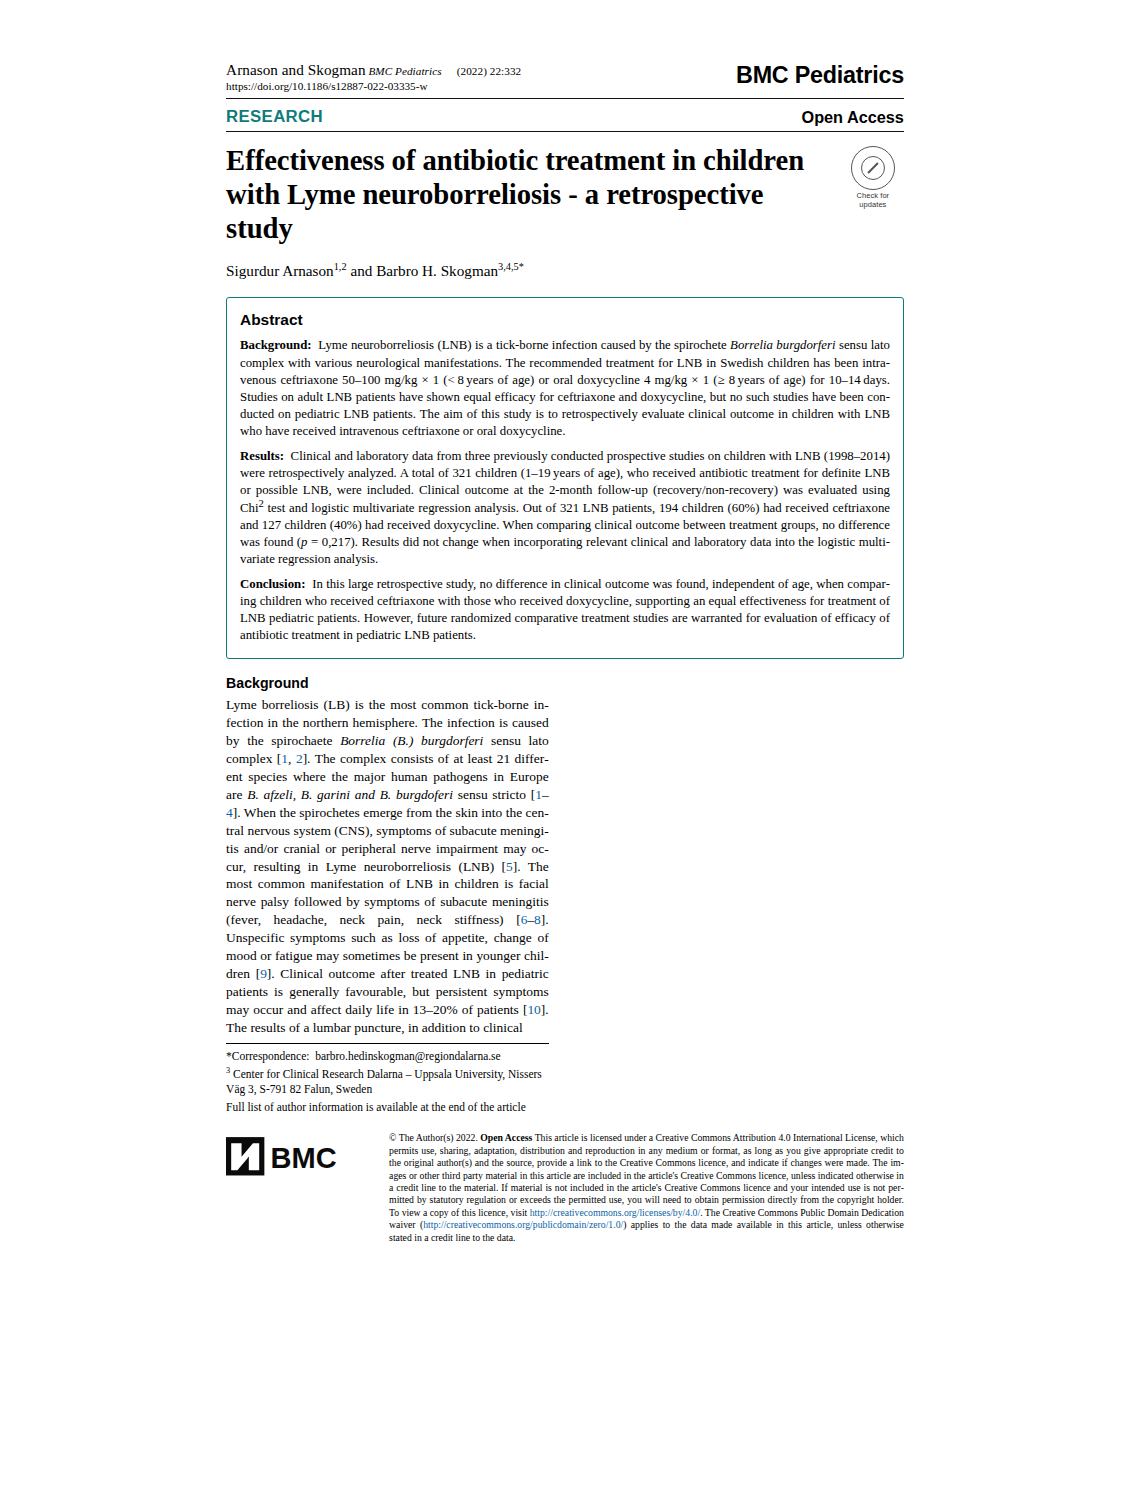Arnason and Skogman BMC Pediatrics (2022) 22:332
https://doi.org/10.1186/s12887-022-03335-w
BMC Pediatrics
RESEARCH
Open Access
Effectiveness of antibiotic treatment in children with Lyme neuroborreliosis - a retrospective study
Check for
updates
Sigurdur Arnason1,2 and Barbro H. Skogman3,4,5*
Abstract
Background: Lyme neuroborreliosis (LNB) is a tick-borne infection caused by the spirochete Borrelia burgdorferi sensu lato complex with various neurological manifestations. The recommended treatment for LNB in Swedish children has been intravenous ceftriaxone 50–100 mg/kg × 1 (< 8 years of age) or oral doxycycline 4 mg/kg × 1 (≥ 8 years of age) for 10–14 days. Studies on adult LNB patients have shown equal efficacy for ceftriaxone and doxycycline, but no such studies have been conducted on pediatric LNB patients. The aim of this study is to retrospectively evaluate clinical outcome in children with LNB who have received intravenous ceftriaxone or oral doxycycline.
Results: Clinical and laboratory data from three previously conducted prospective studies on children with LNB (1998–2014) were retrospectively analyzed. A total of 321 children (1–19 years of age), who received antibiotic treatment for definite LNB or possible LNB, were included. Clinical outcome at the 2-month follow-up (recovery/non-recovery) was evaluated using Chi2 test and logistic multivariate regression analysis. Out of 321 LNB patients, 194 children (60%) had received ceftriaxone and 127 children (40%) had received doxycycline. When comparing clinical outcome between treatment groups, no difference was found (p = 0,217). Results did not change when incorporating relevant clinical and laboratory data into the logistic multivariate regression analysis.
Conclusion: In this large retrospective study, no difference in clinical outcome was found, independent of age, when comparing children who received ceftriaxone with those who received doxycycline, supporting an equal effectiveness for treatment of LNB pediatric patients. However, future randomized comparative treatment studies are warranted for evaluation of efficacy of antibiotic treatment in pediatric LNB patients.
Background
Lyme borreliosis (LB) is the most common tick-borne infection in the northern hemisphere. The infection is caused by the spirochaete Borrelia (B.) burgdorferi sensu lato complex [1, 2]. The complex consists of at least 21 different species where the major human pathogens in Europe are B. afzeli, B. garini and B. burgdoferi sensu stricto [1–4]. When the spirochetes emerge from the skin into the central nervous system (CNS), symptoms of subacute meningitis and/or cranial or peripheral nerve impairment may occur, resulting in Lyme neuroborreliosis (LNB) [5]. The most common manifestation of LNB in children is facial nerve palsy followed by symptoms of subacute meningitis (fever, headache, neck pain, neck stiffness) [6–8]. Unspecific symptoms such as loss of appetite, change of mood or fatigue may sometimes be present in younger children [9]. Clinical outcome after treated LNB in pediatric patients is generally favourable, but persistent symptoms may occur and affect daily life in 13–20% of patients [10]. The results of a lumbar puncture, in addition to clinical
*Correspondence: barbro.hedinskogman@regiondalarna.se
3 Center for Clinical Research Dalarna – Uppsala University, Nissers Väg 3, S-791 82 Falun, Sweden
Full list of author information is available at the end of the article
BMC
© The Author(s) 2022. Open Access This article is licensed under a Creative Commons Attribution 4.0 International License, which permits use, sharing, adaptation, distribution and reproduction in any medium or format, as long as you give appropriate credit to the original author(s) and the source, provide a link to the Creative Commons licence, and indicate if changes were made. The images or other third party material in this article are included in the article's Creative Commons licence, unless indicated otherwise in a credit line to the material. If material is not included in the article's Creative Commons licence and your intended use is not permitted by statutory regulation or exceeds the permitted use, you will need to obtain permission directly from the copyright holder. To view a copy of this licence, visit http://creativecommons.org/licenses/by/4.0/. The Creative Commons Public Domain Dedication waiver (http://creativecommons.org/publicdomain/zero/1.0/) applies to the data made available in this article, unless otherwise stated in a credit line to the data.